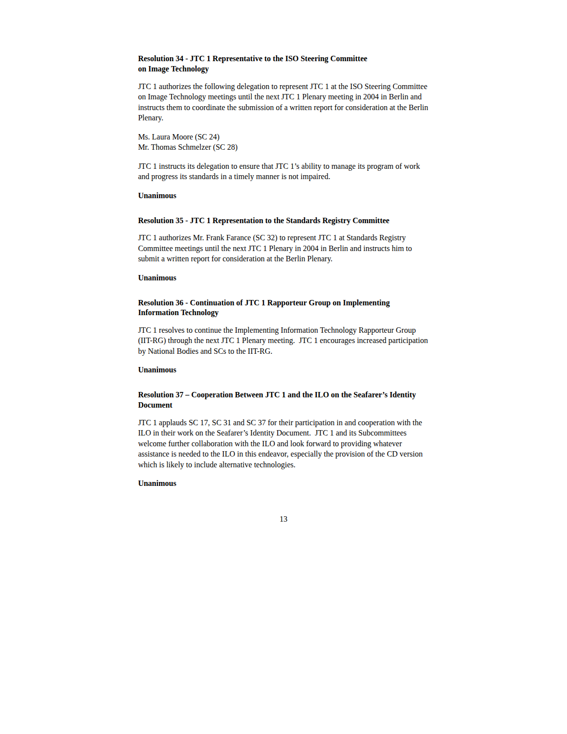Resolution 34 - JTC 1 Representative to the ISO Steering Committee
on Image Technology
JTC 1 authorizes the following delegation to represent JTC 1 at the ISO Steering Committee on Image Technology meetings until the next JTC 1 Plenary meeting in 2004 in Berlin and instructs them to coordinate the submission of a written report for consideration at the Berlin Plenary.
Ms. Laura Moore (SC 24) Mr. Thomas Schmelzer (SC 28)
JTC 1 instructs its delegation to ensure that JTC 1’s ability to manage its program of work and progress its standards in a timely manner is not impaired.
Unanimous
Resolution 35 - JTC 1 Representation to the Standards Registry Committee
JTC 1 authorizes Mr. Frank Farance (SC 32) to represent JTC 1 at Standards Registry Committee meetings until the next JTC 1 Plenary in 2004 in Berlin and instructs him to submit a written report for consideration at the Berlin Plenary.
Unanimous
Resolution 36 - Continuation of JTC 1 Rapporteur Group on Implementing Information Technology
JTC 1 resolves to continue the Implementing Information Technology Rapporteur Group (IIT-RG) through the next JTC 1 Plenary meeting. JTC 1 encourages increased participation by National Bodies and SCs to the IIT-RG.
Unanimous
Resolution 37 – Cooperation Between JTC 1 and the ILO on the Seafarer’s Identity Document
JTC 1 applauds SC 17, SC 31 and SC 37 for their participation in and cooperation with the ILO in their work on the Seafarer’s Identity Document. JTC 1 and its Subcommittees welcome further collaboration with the ILO and look forward to providing whatever assistance is needed to the ILO in this endeavor, especially the provision of the CD version which is likely to include alternative technologies.
Unanimous
13